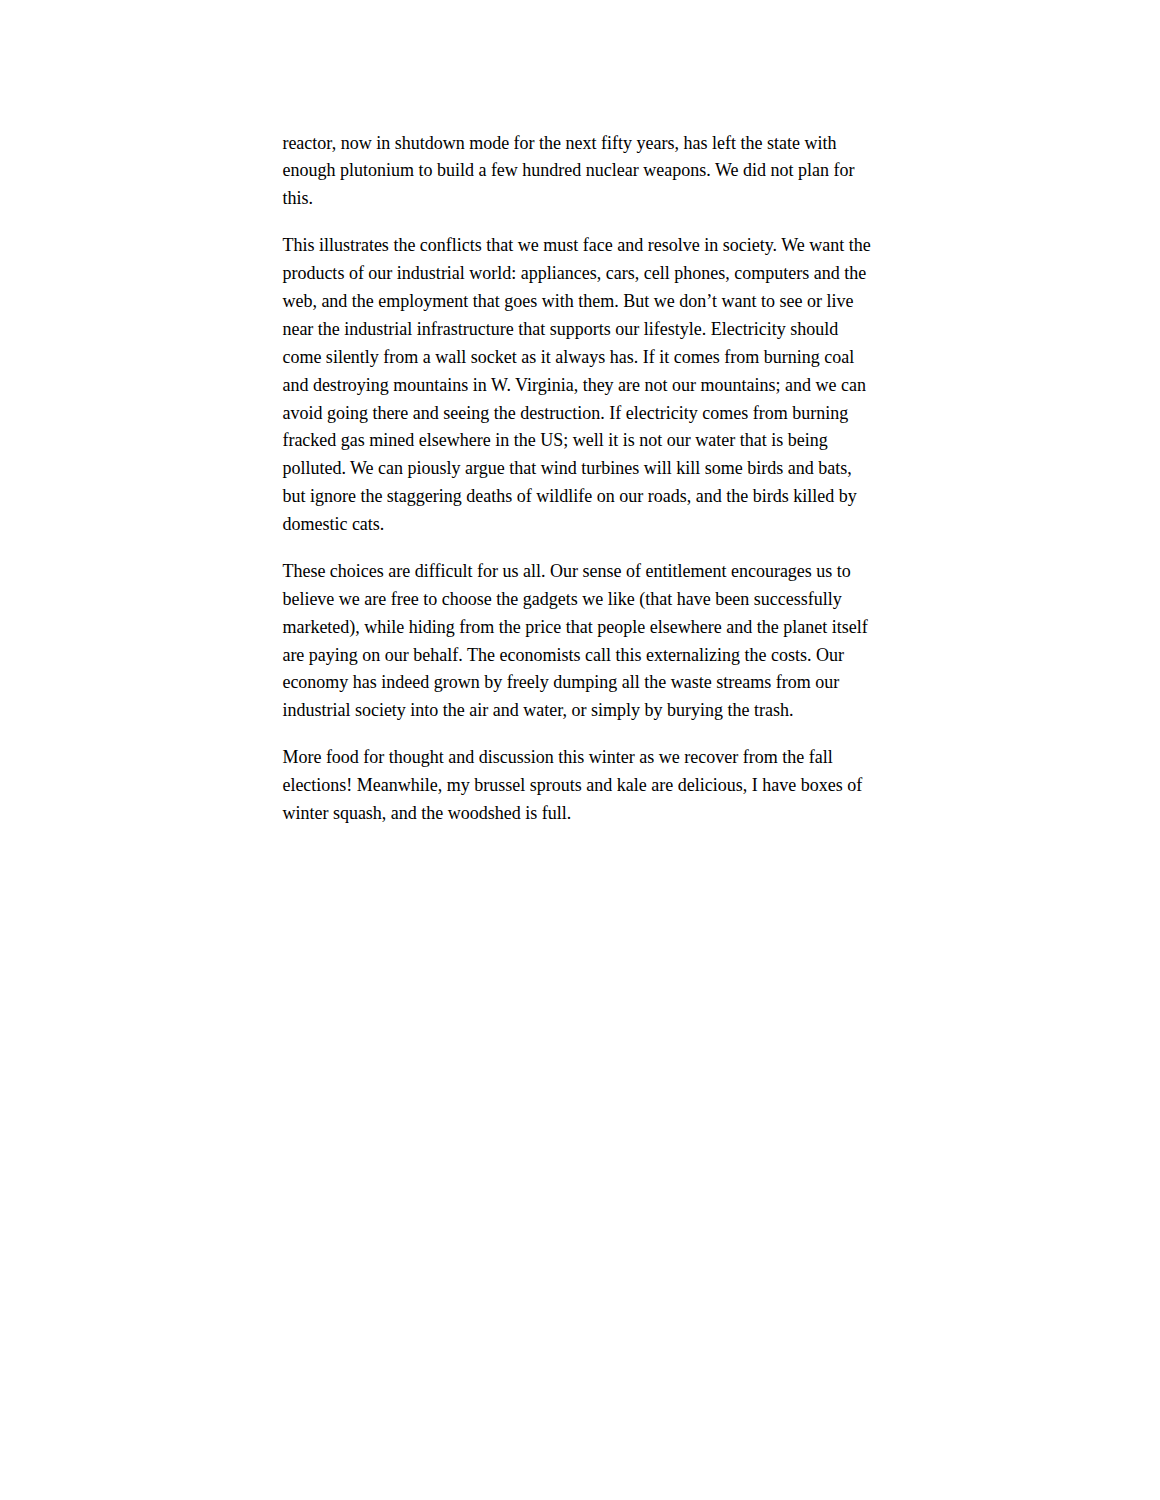reactor, now in shutdown mode for the next fifty years, has left the state with enough plutonium to build a few hundred nuclear weapons. We did not plan for this.
This illustrates the conflicts that we must face and resolve in society. We want the products of our industrial world: appliances, cars, cell phones, computers and the web, and the employment that goes with them. But we don’t want to see or live near the industrial infrastructure that supports our lifestyle. Electricity should come silently from a wall socket as it always has. If it comes from burning coal and destroying mountains in W. Virginia, they are not our mountains; and we can avoid going there and seeing the destruction. If electricity comes from burning fracked gas mined elsewhere in the US; well it is not our water that is being polluted. We can piously argue that wind turbines will kill some birds and bats, but ignore the staggering deaths of wildlife on our roads, and the birds killed by domestic cats.
These choices are difficult for us all. Our sense of entitlement encourages us to believe we are free to choose the gadgets we like (that have been successfully marketed), while hiding from the price that people elsewhere and the planet itself are paying on our behalf. The economists call this externalizing the costs. Our economy has indeed grown by freely dumping all the waste streams from our industrial society into the air and water, or simply by burying the trash.
More food for thought and discussion this winter as we recover from the fall elections! Meanwhile, my brussel sprouts and kale are delicious, I have boxes of winter squash, and the woodshed is full.